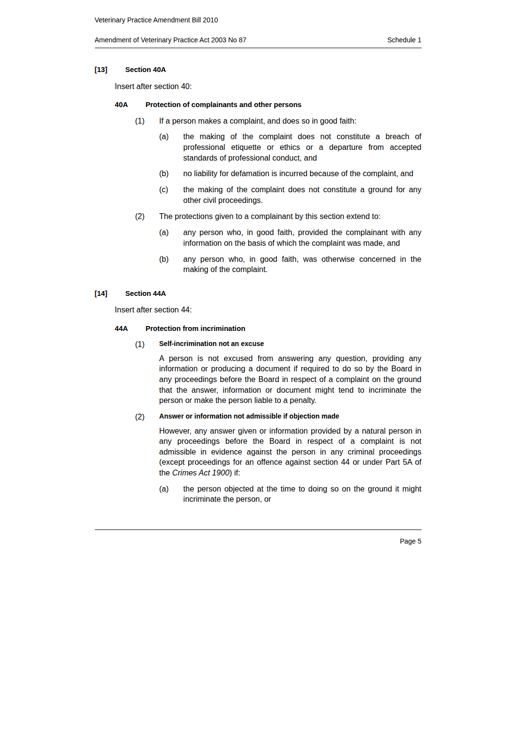Veterinary Practice Amendment Bill 2010
Amendment of Veterinary Practice Act 2003 No 87 Schedule 1
[13] Section 40A
Insert after section 40:
40A Protection of complainants and other persons
(1)
If a person makes a complaint, and does so in good faith:
(a) the making of the complaint does not constitute a breach of professional etiquette or ethics or a departure from accepted standards of professional conduct, and
(b) no liability for defamation is incurred because of the complaint, and
(c) the making of the complaint does not constitute a ground for any other civil proceedings.
(2)
The protections given to a complainant by this section extend to:
(a) any person who, in good faith, provided the complainant with any information on the basis of which the complaint was made, and
(b) any person who, in good faith, was otherwise concerned in the making of the complaint.
[14] Section 44A
Insert after section 44:
44A Protection from incrimination
(1)
Self-incrimination not an excuse
A person is not excused from answering any question, providing any information or producing a document if required to do so by the Board in any proceedings before the Board in respect of a complaint on the ground that the answer, information or document might tend to incriminate the person or make the person liable to a penalty.
(2)
Answer or information not admissible if objection made
However, any answer given or information provided by a natural person in any proceedings before the Board in respect of a complaint is not admissible in evidence against the person in any criminal proceedings (except proceedings for an offence against section 44 or under Part 5A of the Crimes Act 1900) if:
(a) the person objected at the time to doing so on the ground it might incriminate the person, or
Page 5